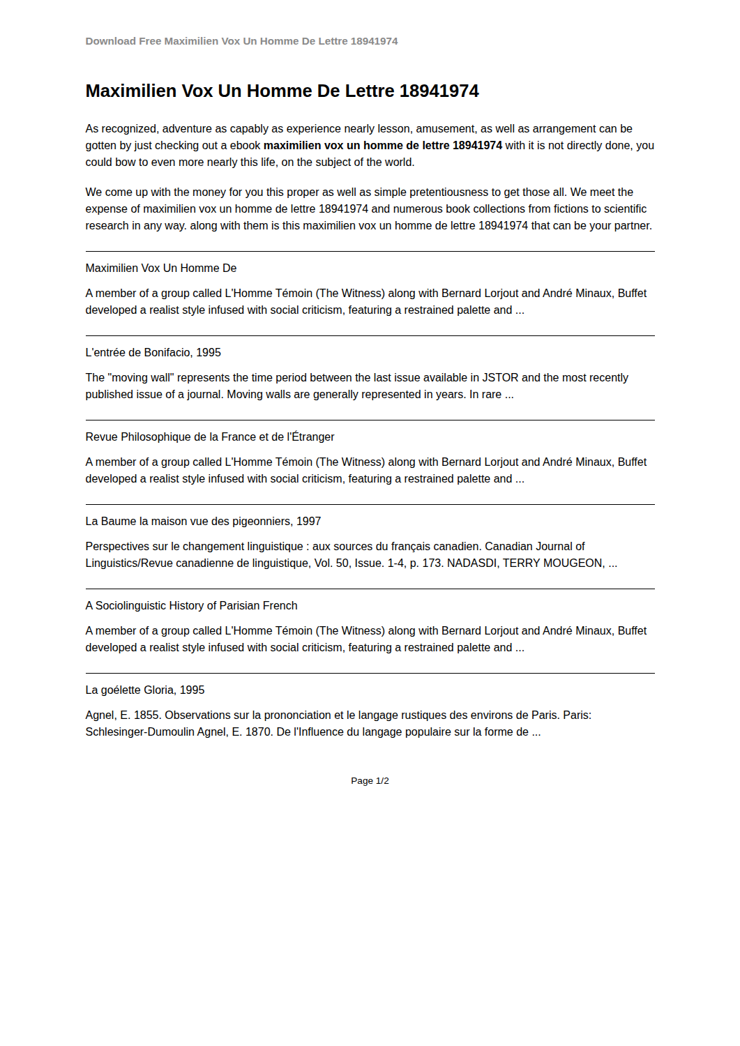Download Free Maximilien Vox Un Homme De Lettre 18941974
Maximilien Vox Un Homme De Lettre 18941974
As recognized, adventure as capably as experience nearly lesson, amusement, as well as arrangement can be gotten by just checking out a ebook maximilien vox un homme de lettre 18941974 with it is not directly done, you could bow to even more nearly this life, on the subject of the world.
We come up with the money for you this proper as well as simple pretentiousness to get those all. We meet the expense of maximilien vox un homme de lettre 18941974 and numerous book collections from fictions to scientific research in any way. along with them is this maximilien vox un homme de lettre 18941974 that can be your partner.
Maximilien Vox Un Homme De
A member of a group called L'Homme Témoin (The Witness) along with Bernard Lorjout and André Minaux, Buffet developed a realist style infused with social criticism, featuring a restrained palette and ...
L'entrée de Bonifacio, 1995
The "moving wall" represents the time period between the last issue available in JSTOR and the most recently published issue of a journal. Moving walls are generally represented in years. In rare ...
Revue Philosophique de la France et de l'Étranger
A member of a group called L'Homme Témoin (The Witness) along with Bernard Lorjout and André Minaux, Buffet developed a realist style infused with social criticism, featuring a restrained palette and ...
La Baume la maison vue des pigeonniers, 1997
Perspectives sur le changement linguistique : aux sources du français canadien. Canadian Journal of Linguistics/Revue canadienne de linguistique, Vol. 50, Issue. 1-4, p. 173. NADASDI, TERRY MOUGEON, ...
A Sociolinguistic History of Parisian French
A member of a group called L'Homme Témoin (The Witness) along with Bernard Lorjout and André Minaux, Buffet developed a realist style infused with social criticism, featuring a restrained palette and ...
La goélette Gloria, 1995
Agnel, E. 1855. Observations sur la prononciation et le langage rustiques des environs de Paris. Paris: Schlesinger-Dumoulin Agnel, E. 1870. De l'Influence du langage populaire sur la forme de ...
Page 1/2